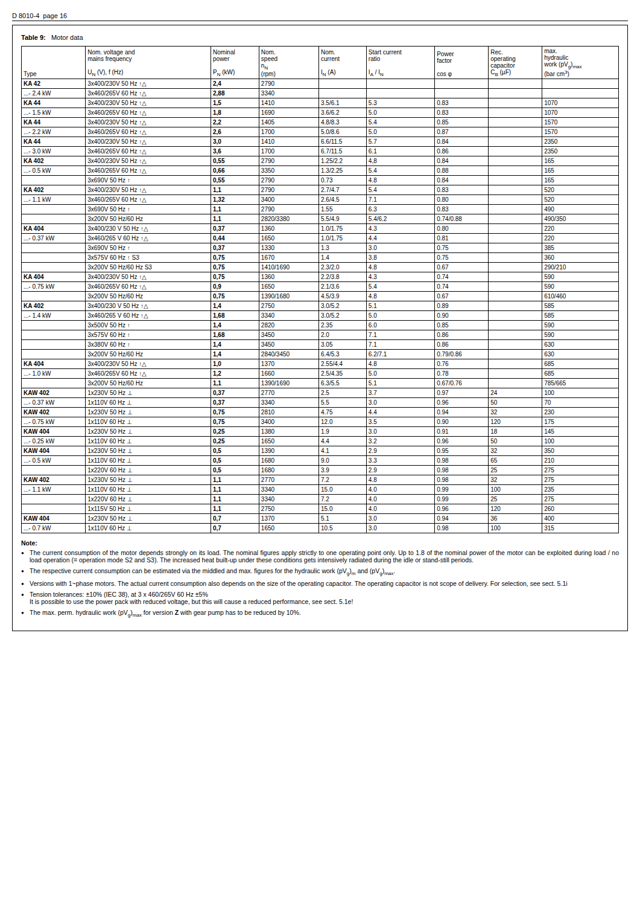D 8010-4 page 16
Table 9: Motor data
| Type | Nom. voltage and mains frequency U N (V), f (Hz) | Nominal power P N (kW) | Nom. speed n N (rpm) | Nom. current I N (A) | Start current ratio I A / I N | Power factor cos φ | Rec. operating capacitor C B (µF) | max. hydraulic work (pV g ) max (bar cm 3 ) |
| --- | --- | --- | --- | --- | --- | --- | --- | --- |
| KA 42 | 3x400/230V 50 Hz ↑△ | 2,4 | 2790 | | | | | |
| ...- 2.4 kW | 3x460/265V 60 Hz ↑△ | 2,88 | 3340 | | | | | |
| KA 44 | 3x400/230V 50 Hz ↑△ | 1,5 | 1410 | 3.5/6.1 | 5.3 | 0.83 | | 1070 |
| ...- 1.5 kW | 3x460/265V 60 Hz ↑△ | 1,8 | 1690 | 3.6/6.2 | 5.0 | 0.83 | | 1070 |
| KA 44 | 3x400/230V 50 Hz ↑△ | 2,2 | 1405 | 4.8/8.3 | 5.4 | 0.85 | | 1570 |
| ...- 2.2 kW | 3x460/265V 60 Hz ↑△ | 2,6 | 1700 | 5.0/8.6 | 5.0 | 0.87 | | 1570 |
| KA 44 | 3x400/230V 50 Hz ↑△ | 3,0 | 1410 | 6.6/11.5 | 5.7 | 0.84 | | 2350 |
| ...- 3.0 kW | 3x460/265V 60 Hz ↑△ | 3,6 | 1700 | 6.7/11.5 | 6.1 | 0.86 | | 2350 |
| KA 402 | 3x400/230V 50 Hz ↑△ | 0,55 | 2790 | 1.25/2.2 | 4,8 | 0.84 | | 165 |
| ...- 0.5 kW | 3x460/265V 60 Hz ↑△ | 0,66 | 3350 | 1.3/2.25 | 5.4 | 0.88 | | 165 |
| | 3x690V 50 Hz ↑ | 0,55 | 2790 | 0.73 | 4.8 | 0.84 | | 165 |
| KA 402 | 3x400/230V 50 Hz ↑△ | 1,1 | 2790 | 2.7/4.7 | 5.4 | 0.83 | | 520 |
| ...- 1.1 kW | 3x460/265V 60 Hz ↑△ | 1,32 | 3400 | 2.6/4.5 | 7.1 | 0.80 | | 520 |
| | 3x690V 50 Hz ↑ | 1,1 | 2790 | 1.55 | 6.3 | 0.83 | | 490 |
| | 3x200V 50 Hz/60 Hz | 1,1 | 2820/3380 | 5.5/4.9 | 5.4/6.2 | 0.74/0.88 | | 490/350 |
| KA 404 | 3x400/230 V 50 Hz ↑△ | 0,37 | 1360 | 1.0/1.75 | 4.3 | 0.80 | | 220 |
| ...- 0.37 kW | 3x460/265 V 60 Hz ↑△ | 0,44 | 1650 | 1.0/1.75 | 4.4 | 0.81 | | 220 |
| | 3x690V 50 Hz ↑ | 0,37 | 1330 | 1.3 | 3.0 | 0.75 | | 385 |
| | 3x575V 60 Hz ↑ S3 | 0,75 | 1670 | 1.4 | 3.8 | 0.75 | | 360 |
| | 3x200V 50 Hz/60 Hz S3 | 0,75 | 1410/1690 | 2.3/2.0 | 4.8 | 0.67 | | 290/210 |
| KA 404 | 3x400/230V 50 Hz ↑△ | 0,75 | 1360 | 2.2/3.8 | 4.3 | 0.74 | | 590 |
| ...- 0.75 kW | 3x460/265V 60 Hz ↑△ | 0,9 | 1650 | 2.1/3.6 | 5.4 | 0.74 | | 590 |
| | 3x200V 50 Hz/60 Hz | 0,75 | 1390/1680 | 4.5/3.9 | 4.8 | 0.67 | | 610/460 |
| KA 402 | 3x400/230 V 50 Hz ↑△ | 1,4 | 2750 | 3.0/5.2 | 5.1 | 0.89 | | 585 |
| ...- 1.4 kW | 3x460/265 V 60 Hz ↑△ | 1,68 | 3340 | 3.0/5.2 | 5.0 | 0.90 | | 585 |
| | 3x500V 50 Hz ↑ | 1,4 | 2820 | 2.35 | 6.0 | 0.85 | | 590 |
| | 3x575V 60 Hz ↑ | 1,68 | 3450 | 2.0 | 7.1 | 0.86 | | 590 |
| | 3x380V 60 Hz ↑ | 1,4 | 3450 | 3.05 | 7.1 | 0.86 | | 630 |
| | 3x200V 50 Hz/60 Hz | 1,4 | 2840/3450 | 6.4/5.3 | 6.2/7.1 | 0.79/0.86 | | 630 |
| KA 404 | 3x400/230V 50 Hz ↑△ | 1,0 | 1370 | 2.55/4.4 | 4.8 | 0.76 | | 685 |
| ...- 1.0 kW | 3x460/265V 60 Hz ↑△ | 1,2 | 1660 | 2.5/4.35 | 5.0 | 0.78 | | 685 |
| | 3x200V 50 Hz/60 Hz | 1,1 | 1390/1690 | 6.3/5.5 | 5.1 | 0.67/0.76 | | 785/665 |
| KAW 402 | 1x230V 50 Hz ⊥ | 0,37 | 2770 | 2.5 | 3.7 | 0.97 | 24 | 100 |
| ...- 0.37 kW | 1x110V 60 Hz ⊥ | 0,37 | 3340 | 5.5 | 3.0 | 0.96 | 50 | 70 |
| KAW 402 | 1x230V 50 Hz ⊥ | 0,75 | 2810 | 4.75 | 4.4 | 0.94 | 32 | 230 |
| ...- 0.75 kW | 1x110V 60 Hz ⊥ | 0,75 | 3400 | 12.0 | 3.5 | 0.90 | 120 | 175 |
| KAW 404 | 1x230V 50 Hz ⊥ | 0,25 | 1380 | 1.9 | 3.0 | 0.91 | 18 | 145 |
| ...- 0.25 kW | 1x110V 60 Hz ⊥ | 0,25 | 1650 | 4.4 | 3.2 | 0.96 | 50 | 100 |
| KAW 404 | 1x230V 50 Hz ⊥ | 0,5 | 1390 | 4.1 | 2.9 | 0.95 | 32 | 350 |
| ...- 0.5 kW | 1x110V 60 Hz ⊥ | 0,5 | 1680 | 9.0 | 3.3 | 0.98 | 65 | 210 |
| | 1x220V 60 Hz ⊥ | 0,5 | 1680 | 3.9 | 2.9 | 0.98 | 25 | 275 |
| KAW 402 | 1x230V 50 Hz ⊥ | 1,1 | 2770 | 7.2 | 4.8 | 0.98 | 32 | 275 |
| ...- 1.1 kW | 1x110V 60 Hz ⊥ | 1,1 | 3340 | 15.0 | 4.0 | 0.99 | 100 | 235 |
| | 1x220V 60 Hz ⊥ | 1,1 | 3340 | 7.2 | 4.0 | 0.99 | 25 | 275 |
| | 1x115V 50 Hz ⊥ | 1,1 | 2750 | 15.0 | 4.0 | 0.96 | 120 | 260 |
| KAW 404 | 1x230V 50 Hz ⊥ | 0,7 | 1370 | 5.1 | 3.0 | 0.94 | 36 | 400 |
| ...- 0.7 kW | 1x110V 60 Hz ⊥ | 0,7 | 1650 | 10.5 | 3.0 | 0.98 | 100 | 315 |
Note:
The current consumption of the motor depends strongly on its load. The nominal figures apply strictly to one operating point only. Up to 1.8 of the nominal power of the motor can be exploited during load / no load operation (= operation mode S2 and S3). The increased heat built-up under these conditions gets intensively radiated during the idle or stand-still periods.
The respective current consumption can be estimated via the middled and max. figures for the hydraulic work (pVg)m and (pVg)max.
Versions with 1~phase motors. The actual current consumption also depends on the size of the operating capacitor. The operating capacitor is not scope of delivery. For selection, see sect. 5.1i
Tension tolerances: ±10% (IEC 38), at 3 x 460/265V 60 Hz ±5%
It is possible to use the power pack with reduced voltage, but this will cause a reduced performance, see sect. 5.1e!
The max. perm. hydraulic work (pVg)max for version Z with gear pump has to be reduced by 10%.